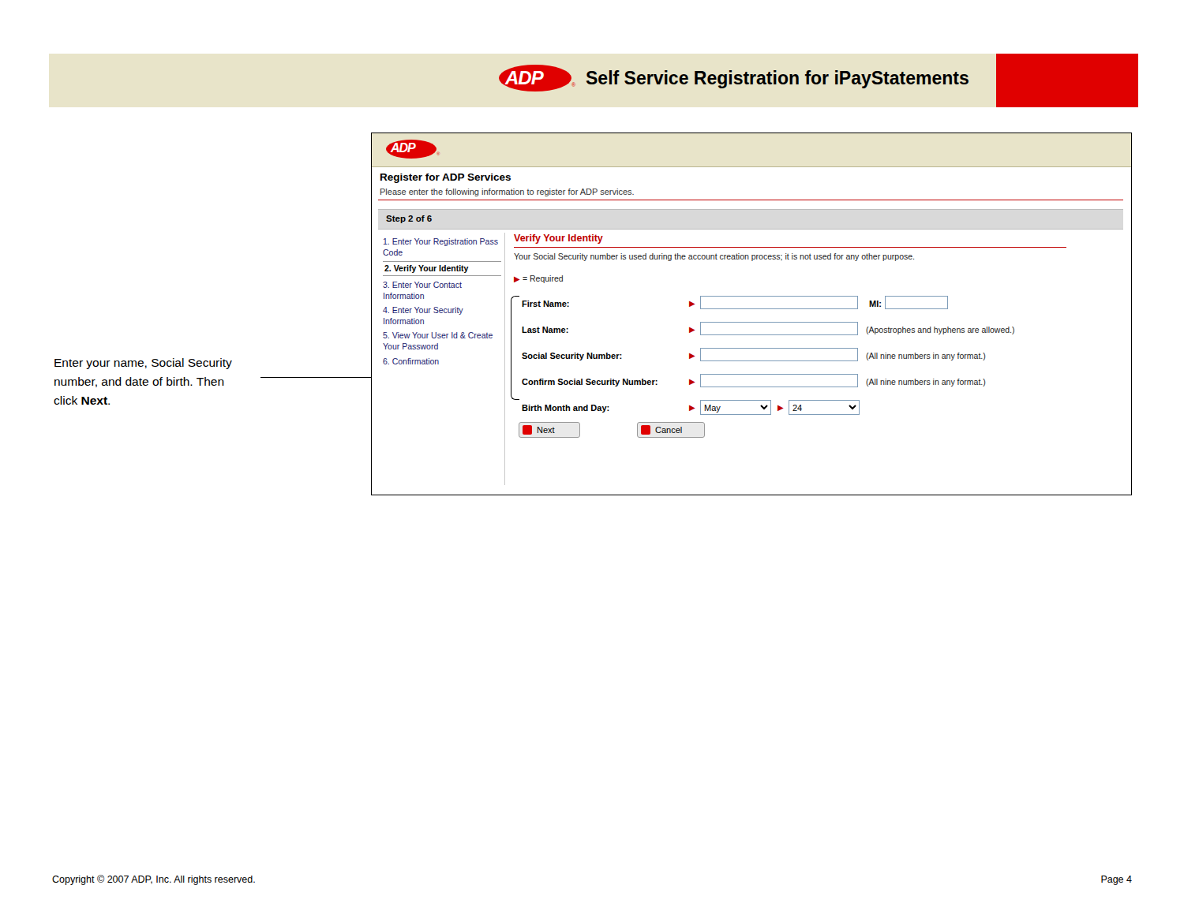ADP
®
Self Service Registration for iPayStatements
Enter your name, Social Security number, and date of birth. Then click Next.
ADP
®
Register for ADP Services
Please enter the following information to register for ADP services.
Step 2 of 6
1. Enter Your Registration Pass Code
2. Verify Your Identity
3. Enter Your Contact Information
4. Enter Your Security Information
5. View Your User Id & Create Your Password
6. Confirmation
Verify Your Identity
Your Social Security number is used during the account creation process; it is not used for any other purpose.
▶ = Required
First Name: ▶ MI:
Last Name: ▶ (Apostrophes and hyphens are allowed.)
Social Security Number: ▶ (All nine numbers in any format.)
Confirm Social Security Number: ▶ (All nine numbers in any format.)
Birth Month and Day: ▶ May ▶ 24
Next
Cancel
Copyright © 2007 ADP, Inc. All rights reserved.
Page 4